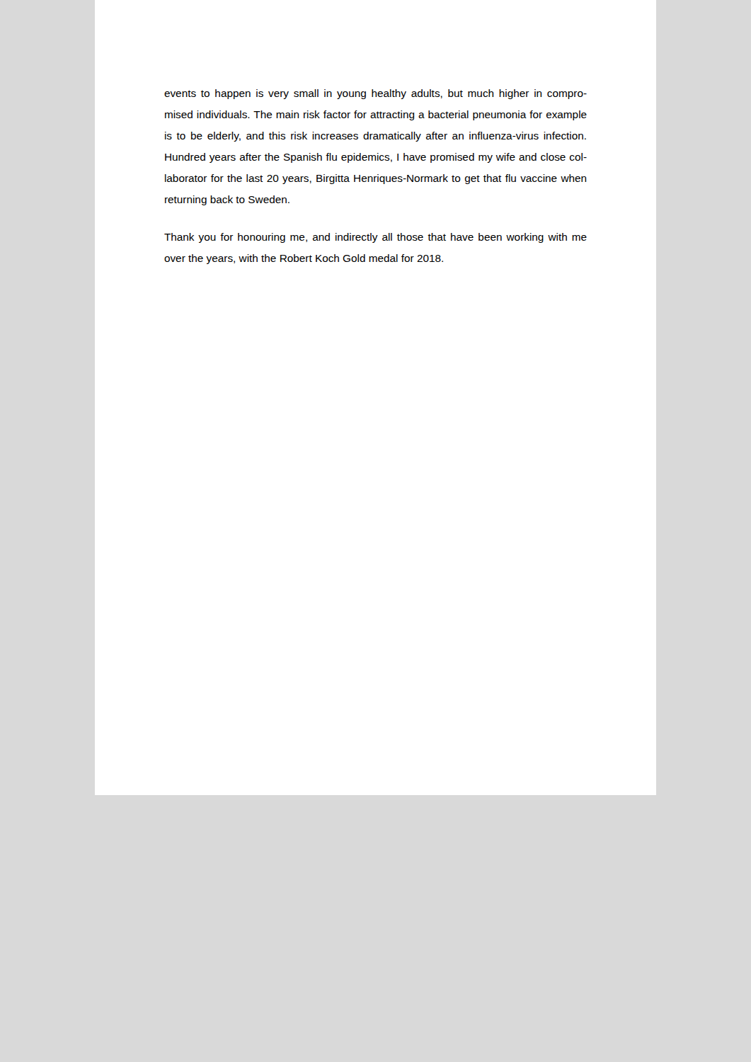events to happen is very small in young healthy adults, but much higher in compromised individuals. The main risk factor for attracting a bacterial pneumonia for example is to be elderly, and this risk increases dramatically after an influenza-virus infection. Hundred years after the Spanish flu epidemics, I have promised my wife and close collaborator for the last 20 years, Birgitta Henriques-Normark to get that flu vaccine when returning back to Sweden.
Thank you for honouring me, and indirectly all those that have been working with me over the years, with the Robert Koch Gold medal for 2018.